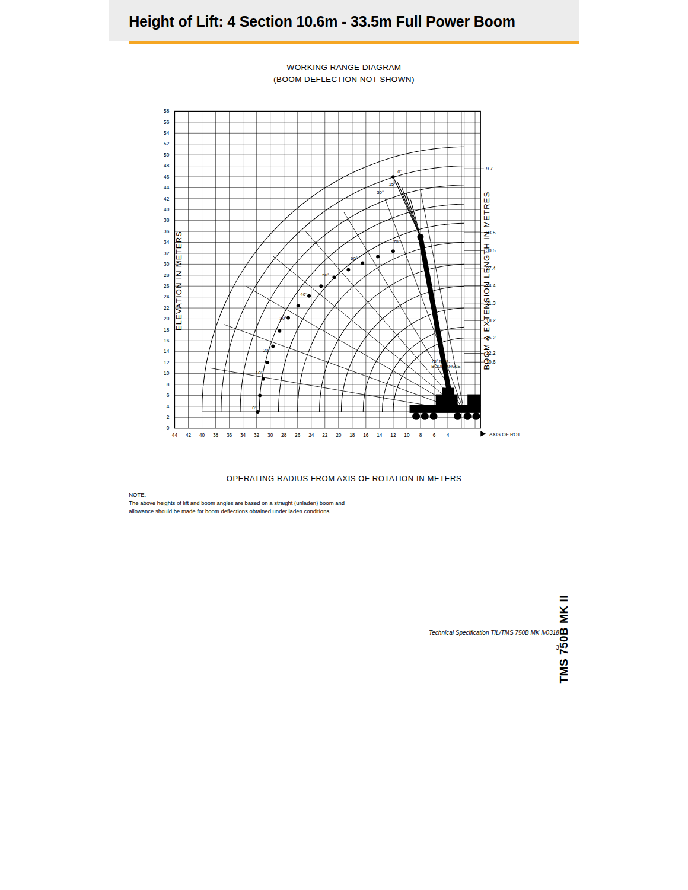Height of Lift: 4 Section 10.6m - 33.5m Full Power Boom
WORKING RANGE DIAGRAM
(BOOM DEFLECTION NOT SHOWN)
ELEVATION IN METERS BOOM & EXTENSION LENGTH IN METRES 58 56 54 52 50 48 46 44 42 40 38 36 34 32 30 28 26 24 22 20 18 16 14 12 10 8 6 4 2 0 44 42 40 38 36 34 32 30 28 26 24 22 20 18 16 14 12 10 8 6 4 9.7 33.5 30.5 27.4 24.4 21.3 18.2 15.2 12.2 10.6 0° 10° 20° 30° 40° 50° 60° 70° 0° 15° 30° 78° MAX. BOOM ANGLE AXIS OF ROT
OPERATING RADIUS FROM AXIS OF ROTATION IN METERS
NOTE:
The above heights of lift and boom angles are based on a straight (unladen) boom and
allowance should be made for boom deflections obtained under laden conditions.
TMS 750B MK II
Technical Specification TIL/TMS 750B MK II/0318
3